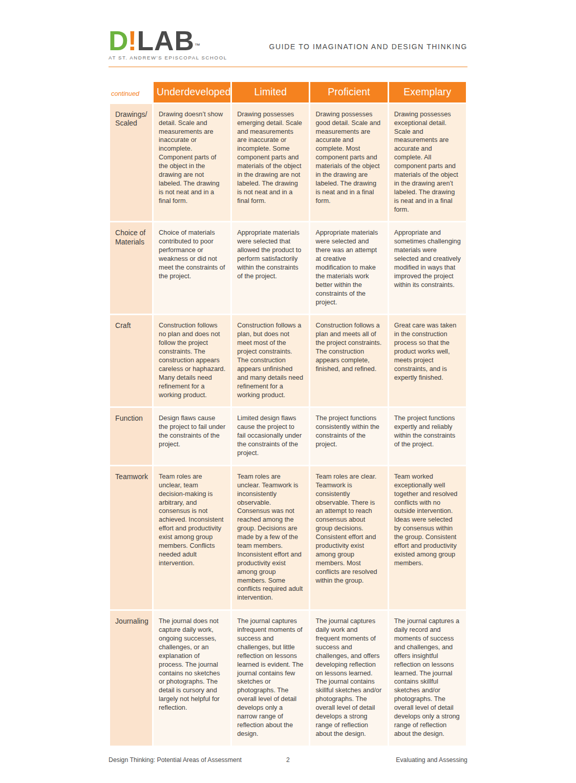D!LAB™ at St. Andrew’s Episcopal School
Guide to Imagination and Design Thinking
| continued | Underdeveloped | Limited | Proficient | Exemplary |
| --- | --- | --- | --- | --- |
| Drawings/ Scaled | Drawing doesn’t show detail. Scale and measurements are inaccurate or incomplete. Component parts of the object in the drawing are not labeled. The drawing is not neat and in a final form. | Drawing possesses emerging detail. Scale and measurements are inaccurate or incomplete. Some component parts and materials of the object in the drawing are not labeled. The drawing is not neat and in a final form. | Drawing possesses good detail. Scale and measurements are accurate and complete. Most component parts and materials of the object in the drawing are labeled. The drawing is neat and in a final form. | Drawing possesses exceptional detail. Scale and measurements are accurate and complete. All component parts and materials of the object in the drawing aren’t labeled. The drawing is neat and in a final form. |
| Choice of Materials | Choice of materials contributed to poor performance or weakness or did not meet the constraints of the project. | Appropriate materials were selected that allowed the product to perform satisfactorily within the constraints of the project. | Appropriate materials were selected and there was an attempt at creative modification to make the materials work better within the constraints of the project. | Appropriate and sometimes challenging materials were selected and creatively modified in ways that improved the project within its constraints. |
| Craft | Construction follows no plan and does not follow the project constraints. The construction appears careless or haphazard. Many details need refinement for a working product. | Construction follows a plan, but does not meet most of the project constraints. The construction appears unfinished and many details need refinement for a working product. | Construction follows a plan and meets all of the project constraints. The construction appears complete, finished, and refined. | Great care was taken in the construction process so that the product works well, meets project constraints, and is expertly finished. |
| Function | Design flaws cause the project to fail under the constraints of the project. | Limited design flaws cause the project to fail occasionally under the constraints of the project. | The project functions consistently within the constraints of the project. | The project functions expertly and reliably within the constraints of the project. |
| Teamwork | Team roles are unclear, team decision-making is arbitrary, and consensus is not achieved. Inconsistent effort and productivity exist among group members. Conflicts needed adult intervention. | Team roles are unclear. Teamwork is inconsistently observable. Consensus was not reached among the group. Decisions are made by a few of the team members. Inconsistent effort and productivity exist among group members. Some conflicts required adult intervention. | Team roles are clear. Teamwork is consistently observable. There is an attempt to reach consensus about group decisions. Consistent effort and productivity exist among group members. Most conflicts are resolved within the group. | Team worked exceptionally well together and resolved conflicts with no outside intervention. Ideas were selected by consensus within the group. Consistent effort and productivity existed among group members. |
| Journaling | The journal does not capture daily work, ongoing successes, challenges, or an explanation of process. The journal contains no sketches or photographs. The detail is cursory and largely not helpful for reflection. | The journal captures infrequent moments of success and challenges, but little reflection on lessons learned is evident. The journal contains few sketches or photographs. The overall level of detail develops only a narrow range of reflection about the design. | The journal captures daily work and frequent moments of success and challenges, and offers developing reflection on lessons learned. The journal contains skillful sketches and/or photographs. The overall level of detail develops a strong range of reflection about the design. | The journal captures a daily record and moments of success and challenges, and offers insightful reflection on lessons learned. The journal contains skillful sketches and/or photographs. The overall level of detail develops only a strong range of reflection about the design. |
Design Thinking: Potential Areas of Assessment
2
Evaluating and Assessing